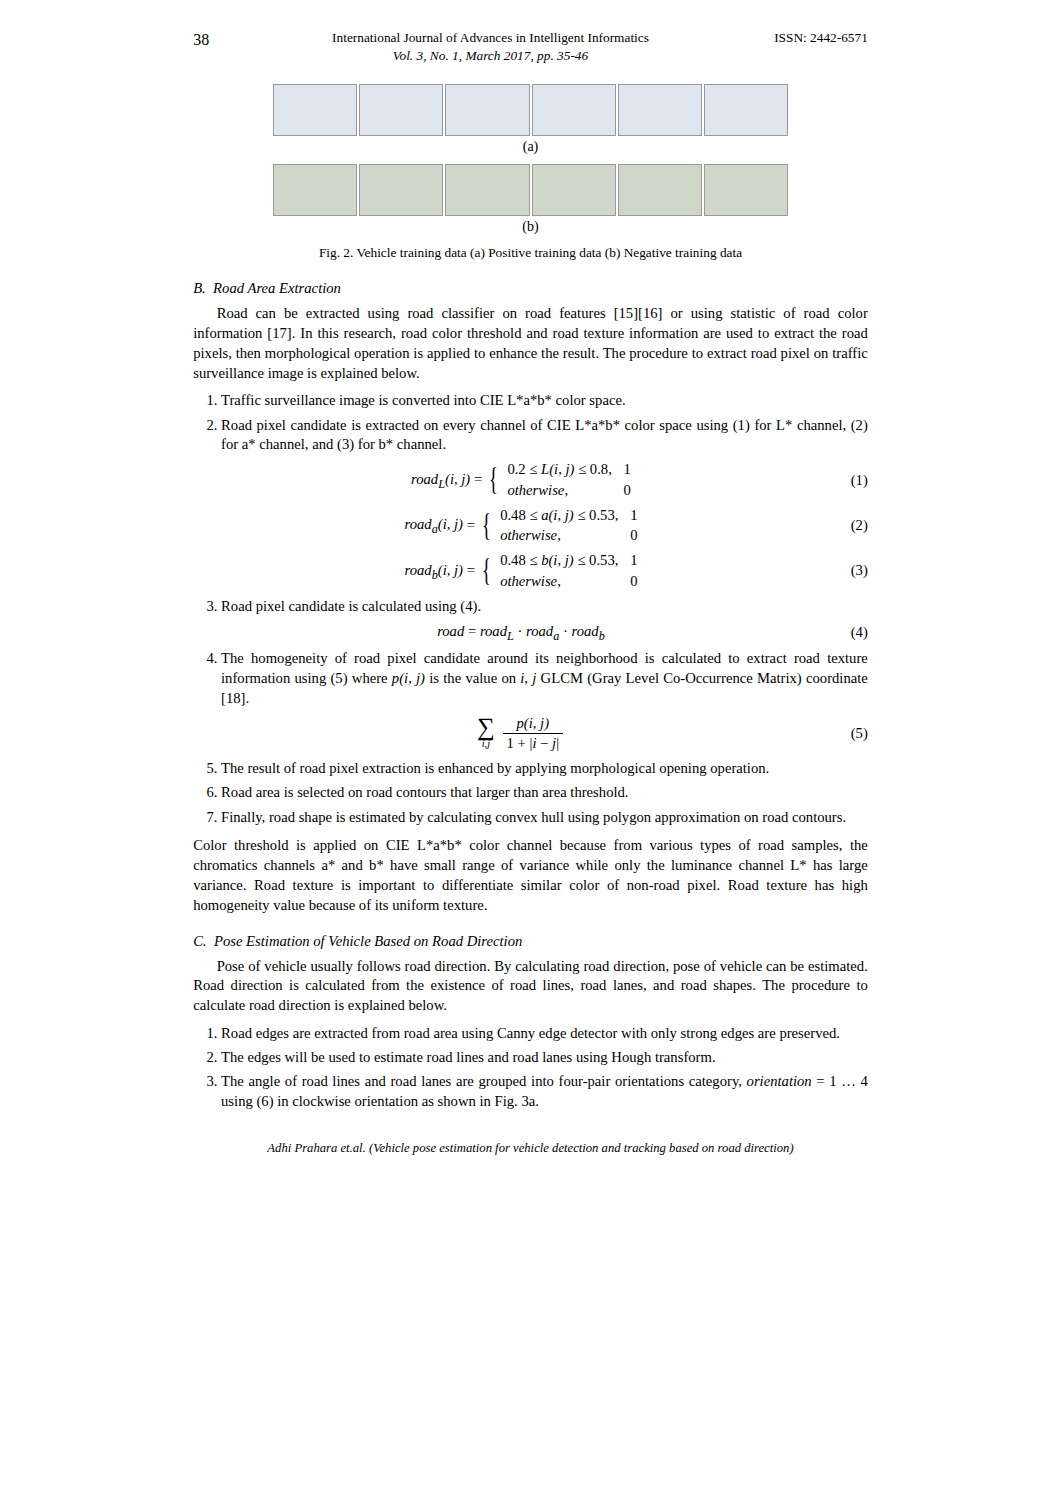38
International Journal of Advances in Intelligent Informatics
Vol. 3, No. 1, March 2017, pp. 35-46
ISSN: 2442-6571
(a)
(b)
Fig. 2. Vehicle training data (a) Positive training data (b) Negative training data
B. Road Area Extraction
Road can be extracted using road classifier on road features [15][16] or using statistic of road color information [17]. In this research, road color threshold and road texture information are used to extract the road pixels, then morphological operation is applied to enhance the result. The procedure to extract road pixel on traffic surveillance image is explained below.
Traffic surveillance image is converted into CIE L*a*b* color space.
Road pixel candidate is extracted on every channel of CIE L*a*b* color space using (1) for L* channel, (2) for a* channel, and (3) for b* channel.
roadL(i, j) = { 0.2 ≤ L(i, j) ≤ 0.8, 1 otherwise, 0
(1)
roada(i, j) = { 0.48 ≤ a(i, j) ≤ 0.53, 1 otherwise, 0
(2)
roadb(i, j) = { 0.48 ≤ b(i, j) ≤ 0.53, 1 otherwise, 0
(3)
Road pixel candidate is calculated using (4).
road = roadL · roada · roadb
(4)
The homogeneity of road pixel candidate around its neighborhood is calculated to extract road texture information using (5) where p(i, j) is the value on i, j GLCM (Gray Level Co-Occurrence Matrix) coordinate [18].
∑i,j p(i, j) 1 + |i − j|
(5)
The result of road pixel extraction is enhanced by applying morphological opening operation.
Road area is selected on road contours that larger than area threshold.
Finally, road shape is estimated by calculating convex hull using polygon approximation on road contours.
Color threshold is applied on CIE L*a*b* color channel because from various types of road samples, the chromatics channels a* and b* have small range of variance while only the luminance channel L* has large variance. Road texture is important to differentiate similar color of non-road pixel. Road texture has high homogeneity value because of its uniform texture.
C. Pose Estimation of Vehicle Based on Road Direction
Pose of vehicle usually follows road direction. By calculating road direction, pose of vehicle can be estimated. Road direction is calculated from the existence of road lines, road lanes, and road shapes. The procedure to calculate road direction is explained below.
Road edges are extracted from road area using Canny edge detector with only strong edges are preserved.
The edges will be used to estimate road lines and road lanes using Hough transform.
The angle of road lines and road lanes are grouped into four-pair orientations category, orientation = 1 … 4 using (6) in clockwise orientation as shown in Fig. 3a.
Adhi Prahara et.al. (Vehicle pose estimation for vehicle detection and tracking based on road direction)